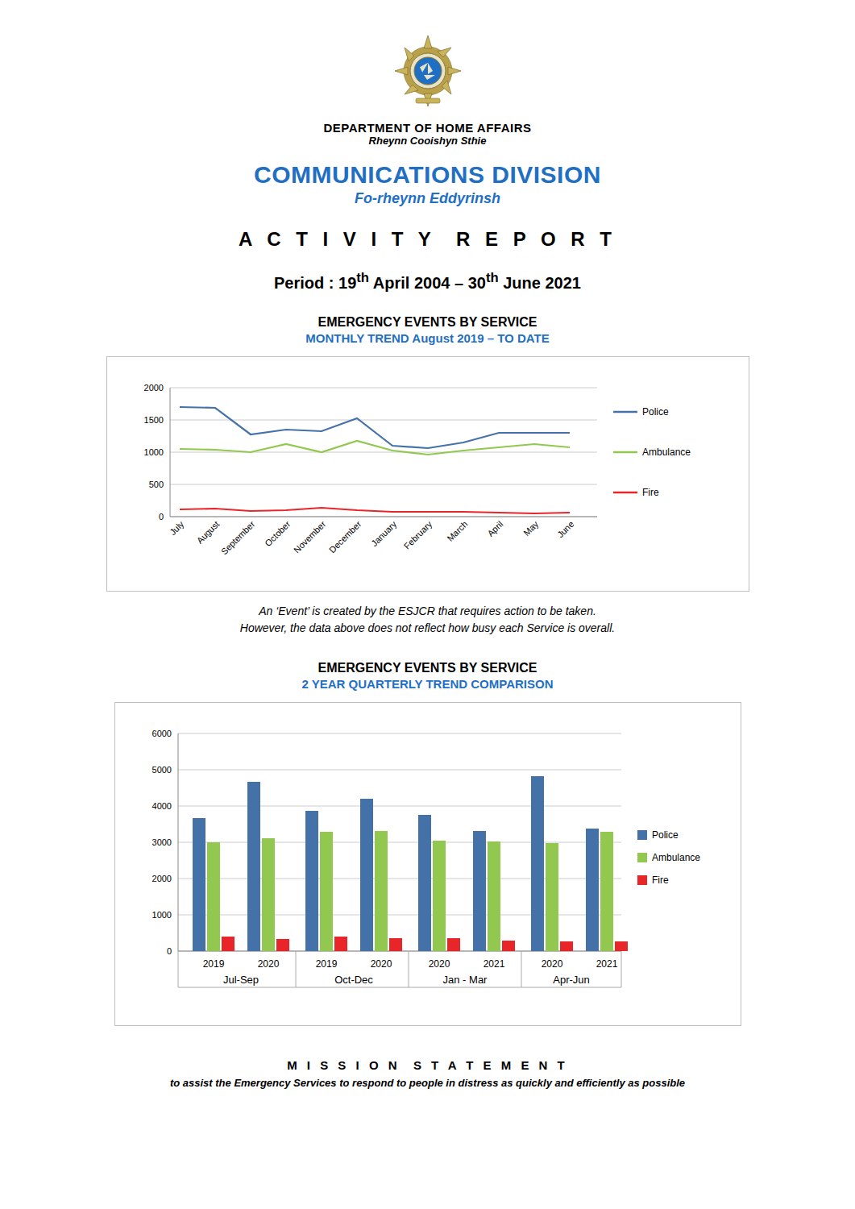DEPARTMENT OF HOME AFFAIRS
Rheynn Cooishyn Sthie
COMMUNICATIONS DIVISION
Fo-rheynn Eddyrinsh
A C T I V I T Y R E P O R T
Period : 19th April 2004 – 30th June 2021
EMERGENCY EVENTS BY SERVICE
MONTHLY TREND August 2019 – TO DATE
2000 1500 1000 500 0 July August September October November December January February March April May June Police Ambulance Fire
An ‘Event’ is created by the ESJCR that requires action to be taken.
However, the data above does not reflect how busy each Service is overall.
EMERGENCY EVENTS BY SERVICE
2 YEAR QUARTERLY TREND COMPARISON
6000 5000 4000 3000 2000 1000 0 2019 2020 2019 2020 2020 2021 2020 2021 Jul-Sep Oct-Dec Jan - Mar Apr-Jun Police Ambulance Fire
M I S S I O N S T A T E M E N T
to assist the Emergency Services to respond to people in distress as quickly and efficiently as possible